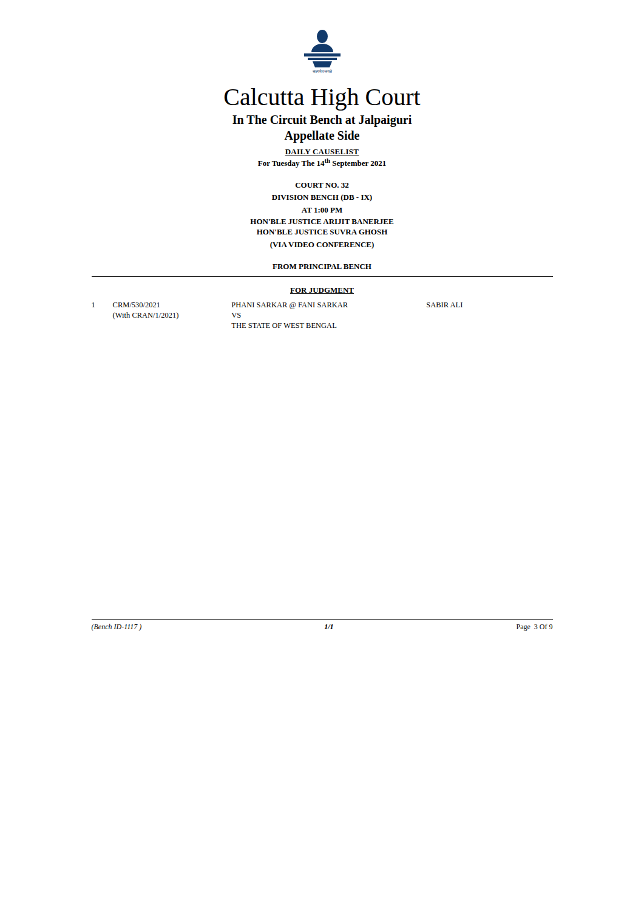Calcutta High Court
In The Circuit Bench at Jalpaiguri
Appellate Side
DAILY CAUSELIST
For Tuesday The 14th September 2021
COURT NO. 32
DIVISION BENCH (DB - IX)
AT 1:00 PM
HON'BLE JUSTICE ARIJIT BANERJEE
HON'BLE JUSTICE SUVRA GHOSH
(VIA VIDEO CONFERENCE)
FROM PRINCIPAL BENCH
FOR JUDGMENT
| 1 | CRM/530/2021 (With CRAN/1/2021) | PHANI SARKAR @ FANI SARKAR VS THE STATE OF WEST BENGAL | SABIR ALI |
(Bench ID-1117 ) 1/1 Page 3 Of 9